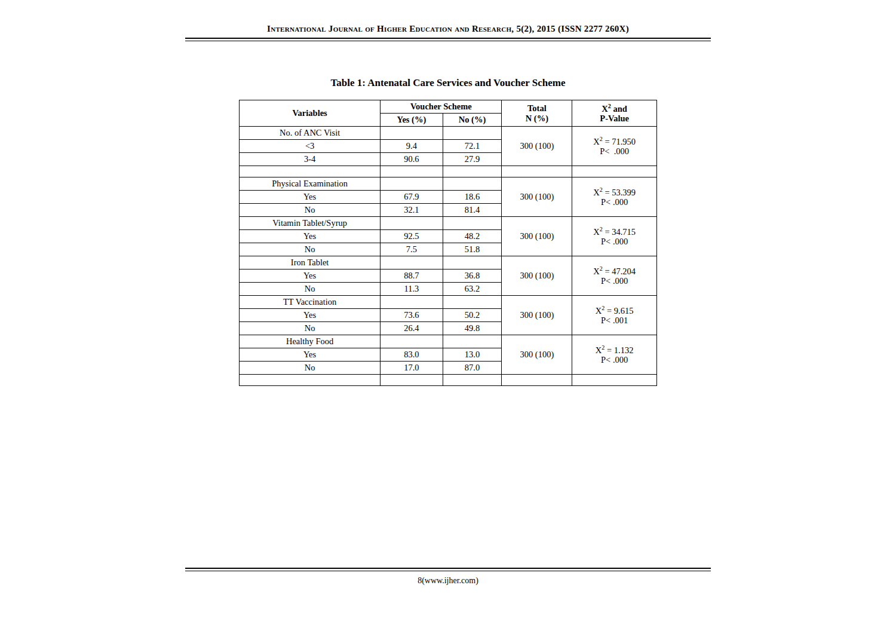International Journal of Higher Education and Research, 5(2), 2015 (ISSN 2277 260X)
Table 1: Antenatal Care Services and Voucher Scheme
| Variables | Voucher Scheme | Total N (%) | X 2 and P-Value |
| --- | --- | --- | --- |
| Yes (%) | No (%) |
| No. of ANC Visit | | | 300 (100) | X 2 = 71.950 P< .000 |
| <3 | 9.4 | 72.1 |
| 3-4 | 90.6 | 27.9 |
| Physical Examination | | | 300 (100) | X 2 = 53.399 P< .000 |
| Yes | 67.9 | 18.6 |
| No | 32.1 | 81.4 |
| Vitamin Tablet/Syrup | | | 300 (100) | X 2 = 34.715 P< .000 |
| Yes | 92.5 | 48.2 |
| No | 7.5 | 51.8 |
| Iron Tablet | | | 300 (100) | X 2 = 47.204 P< .000 |
| Yes | 88.7 | 36.8 |
| No | 11.3 | 63.2 |
| TT Vaccination | | | 300 (100) | X 2 = 9.615 P< .001 |
| Yes | 73.6 | 50.2 |
| No | 26.4 | 49.8 |
| Healthy Food | | | 300 (100) | X 2 = 1.132 P< .000 |
| Yes | 83.0 | 13.0 |
| No | 17.0 | 87.0 |
8(www.ijher.com)